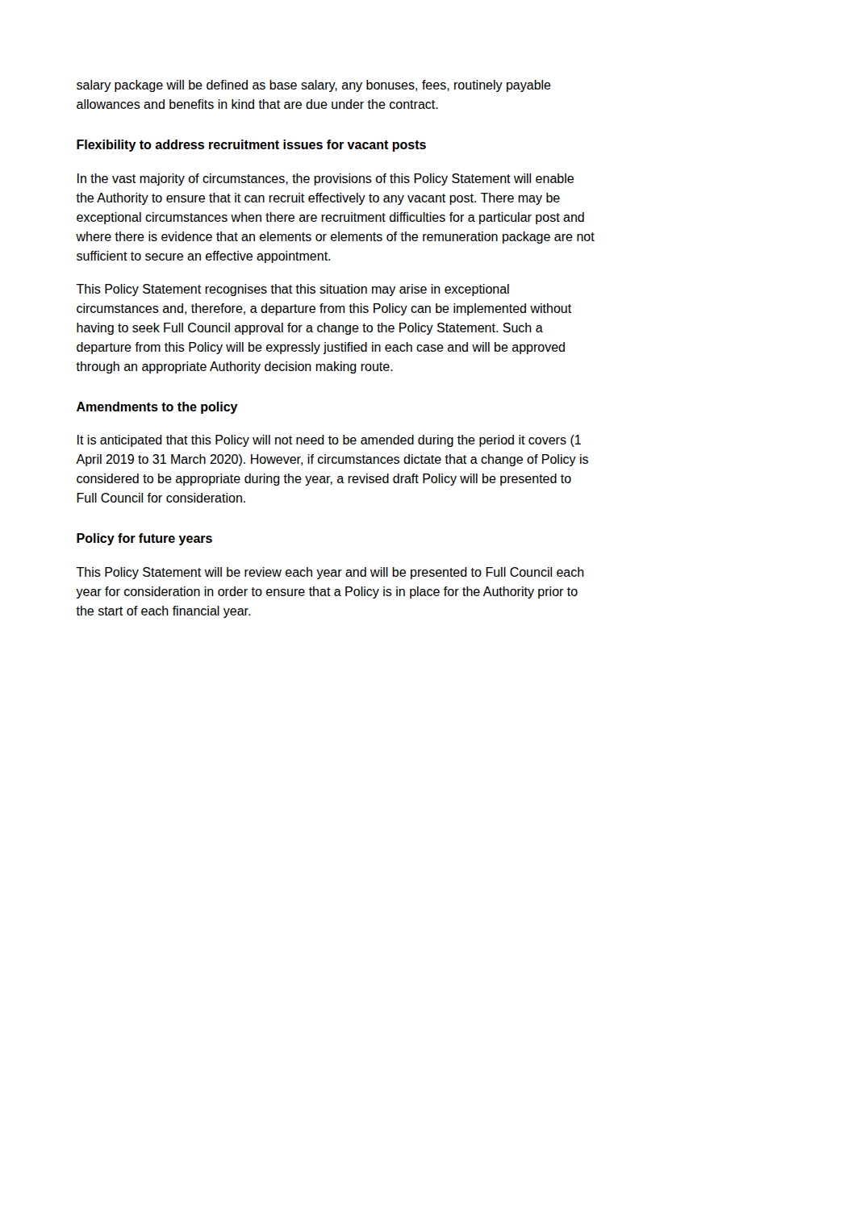salary package will be defined as base salary, any bonuses, fees, routinely payable allowances and benefits in kind that are due under the contract.
Flexibility to address recruitment issues for vacant posts
In the vast majority of circumstances, the provisions of this Policy Statement will enable the Authority to ensure that it can recruit effectively to any vacant post. There may be exceptional circumstances when there are recruitment difficulties for a particular post and where there is evidence that an elements or elements of the remuneration package are not sufficient to secure an effective appointment.
This Policy Statement recognises that this situation may arise in exceptional circumstances and, therefore, a departure from this Policy can be implemented without having to seek Full Council approval for a change to the Policy Statement. Such a departure from this Policy will be expressly justified in each case and will be approved through an appropriate Authority decision making route.
Amendments to the policy
It is anticipated that this Policy will not need to be amended during the period it covers (1 April 2019 to 31 March 2020). However, if circumstances dictate that a change of Policy is considered to be appropriate during the year, a revised draft Policy will be presented to Full Council for consideration.
Policy for future years
This Policy Statement will be review each year and will be presented to Full Council each year for consideration in order to ensure that a Policy is in place for the Authority prior to the start of each financial year.